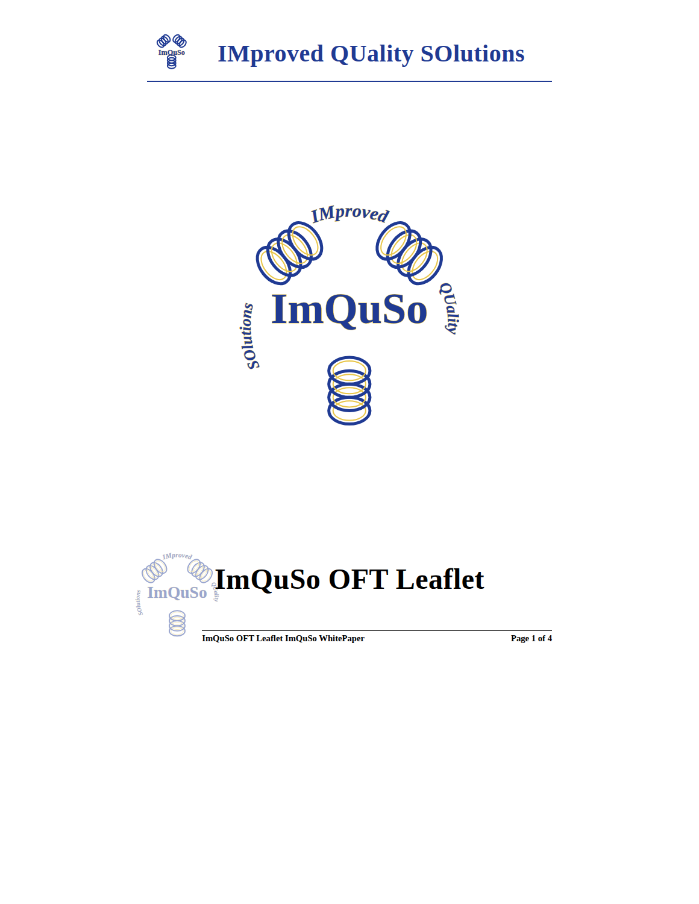ImQuSo
IMproved QUality SOlutions
IMproved SOlutions QUality ImQuSo
ImQuSo OFT Leaflet
IMproved SOlutions QUality ImQuSo
ImQuSo OFT Leaflet ImQuSo WhitePaper Page 1 of 4